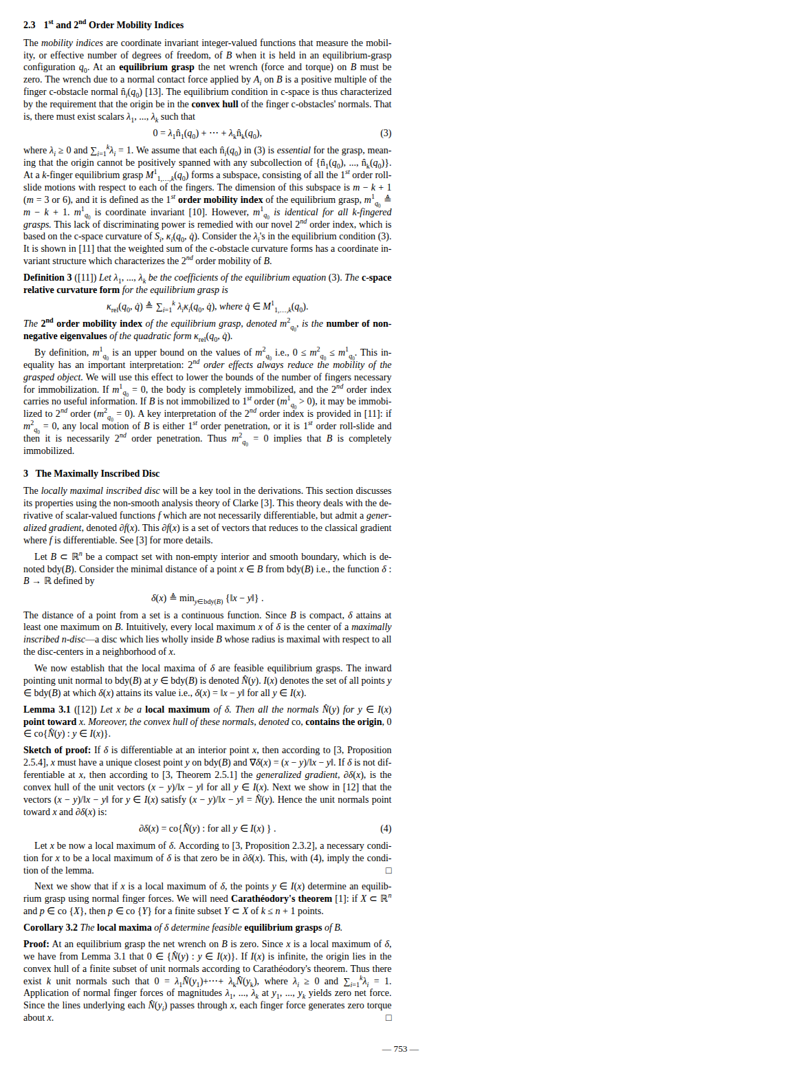2.3 1st and 2nd Order Mobility Indices
The mobility indices are coordinate invariant integer-valued functions that measure the mobility, or effective number of degrees of freedom, of B when it is held in an equilibrium-grasp configuration q0. At an equilibrium grasp the net wrench (force and torque) on B must be zero. The wrench due to a normal contact force applied by Ai on B is a positive multiple of the finger c-obstacle normal n̂i(q0) [13]. The equilibrium condition in c-space is thus characterized by the requirement that the origin be in the convex hull of the finger c-obstacles' normals. That is, there must exist scalars λ1, ..., λk such that
0 = λ1n̂1(q0) + ⋯ + λkn̂k(q0),(3)
where λi ≥ 0 and ∑i=1kλi = 1. We assume that each n̂i(q0) in (3) is essential for the grasp, meaning that the origin cannot be positively spanned with any subcollection of {n̂1(q0), ..., n̂k(q0)}. At a k-finger equilibrium grasp M11,…,k(q0) forms a subspace, consisting of all the 1st order roll-slide motions with respect to each of the fingers. The dimension of this subspace is m − k + 1 (m = 3 or 6), and it is defined as the 1st order mobility index of the equilibrium grasp, m1q0 ≜ m − k + 1. m1q0 is coordinate invariant [10]. However, m1q0 is identical for all k-fingered grasps. This lack of discriminating power is remedied with our novel 2nd order index, which is based on the c-space curvature of Si, κi(q0, q̇). Consider the λi's in the equilibrium condition (3). It is shown in [11] that the weighted sum of the c-obstacle curvature forms has a coordinate invariant structure which characterizes the 2nd order mobility of B.
Definition 3 ([11]) Let λ1, ..., λk be the coefficients of the equilibrium equation (3). The c-space relative curvature form for the equilibrium grasp is
κrel(q0, q̇) ≜ ∑i=1k λiκi(q0, q̇), where q̇ ∈ M11,…,k(q0).
The 2nd order mobility index of the equilibrium grasp, denoted m2q0, is the number of non-negative eigenvalues of the quadratic form κrel(q0, q̇).
By definition, m1q0 is an upper bound on the values of m2q0 i.e., 0 ≤ m2q0 ≤ m1q0. This inequality has an important interpretation: 2nd order effects always reduce the mobility of the grasped object. We will use this effect to lower the bounds of the number of fingers necessary for immobilization. If m1q0 = 0, the body is completely immobilized, and the 2nd order index carries no useful information. If B is not immobilized to 1st order (m1q0 > 0), it may be immobilized to 2nd order (m2q0 = 0). A key interpretation of the 2nd order index is provided in [11]: if m2q0 = 0, any local motion of B is either 1st order penetration, or it is 1st order roll-slide and then it is necessarily 2nd order penetration. Thus m2q0 = 0 implies that B is completely immobilized.
3 The Maximally Inscribed Disc
The locally maximal inscribed disc will be a key tool in the derivations. This section discusses its properties using the non-smooth analysis theory of Clarke [3]. This theory deals with the derivative of scalar-valued functions f which are not necessarily differentiable, but admit a generalized gradient, denoted ∂f(x). This ∂f(x) is a set of vectors that reduces to the classical gradient where f is differentiable. See [3] for more details.
Let B ⊂ ℝn be a compact set with non-empty interior and smooth boundary, which is denoted bdy(B). Consider the minimal distance of a point x ∈ B from bdy(B) i.e., the function δ : B → ℝ defined by
δ(x) ≜ miny∈bdy(B) {‖x − y‖} .
The distance of a point from a set is a continuous function. Since B is compact, δ attains at least one maximum on B. Intuitively, every local maximum x of δ is the center of a maximally inscribed n-disc—a disc which lies wholly inside B whose radius is maximal with respect to all the disc-centers in a neighborhood of x.
We now establish that the local maxima of δ are feasible equilibrium grasps. The inward pointing unit normal to bdy(B) at y ∈ bdy(B) is denoted N̂(y). I(x) denotes the set of all points y ∈ bdy(B) at which δ(x) attains its value i.e., δ(x) = ‖x − y‖ for all y ∈ I(x).
Lemma 3.1 ([12]) Let x be a local maximum of δ. Then all the normals N̂(y) for y ∈ I(x) point toward x. Moreover, the convex hull of these normals, denoted co, contains the origin, 0 ∈ co{N̂(y) : y ∈ I(x)}.
Sketch of proof: If δ is differentiable at an interior point x, then according to [3, Proposition 2.5.4], x must have a unique closest point y on bdy(B) and ∇δ(x) = (x − y)/‖x − y‖. If δ is not differentiable at x, then according to [3, Theorem 2.5.1] the generalized gradient, ∂δ(x), is the convex hull of the unit vectors (x − y)/‖x − y‖ for all y ∈ I(x). Next we show in [12] that the vectors (x − y)/‖x − y‖ for y ∈ I(x) satisfy (x − y)/‖x − y‖ = N̂(y). Hence the unit normals point toward x and ∂δ(x) is:
∂δ(x) = co{N̂(y) : for all y ∈ I(x) } .(4)
Let x be now a local maximum of δ. According to [3, Proposition 2.3.2], a necessary condition for x to be a local maximum of δ is that zero be in ∂δ(x). This, with (4), imply the condition of the lemma.□
Next we show that if x is a local maximum of δ, the points y ∈ I(x) determine an equilibrium grasp using normal finger forces. We will need Carathéodory's theorem [1]: if X ⊂ ℝn and p ∈ co {X}, then p ∈ co {Y} for a finite subset Y ⊂ X of k ≤ n + 1 points.
Corollary 3.2 The local maxima of δ determine feasible equilibrium grasps of B.
Proof: At an equilibrium grasp the net wrench on B is zero. Since x is a local maximum of δ, we have from Lemma 3.1 that 0 ∈ {N̂(y) : y ∈ I(x)}. If I(x) is infinite, the origin lies in the convex hull of a finite subset of unit normals according to Carathéodory's theorem. Thus there exist k unit normals such that 0 = λ1N̂(y1)+⋯+ λkN̂(yk), where λi ≥ 0 and ∑i=1kλi = 1. Application of normal finger forces of magnitudes λ1, ..., λk at y1, ..., yk yields zero net force. Since the lines underlying each N̂(yi) passes through x, each finger force generates zero torque about x.□
— 753 —